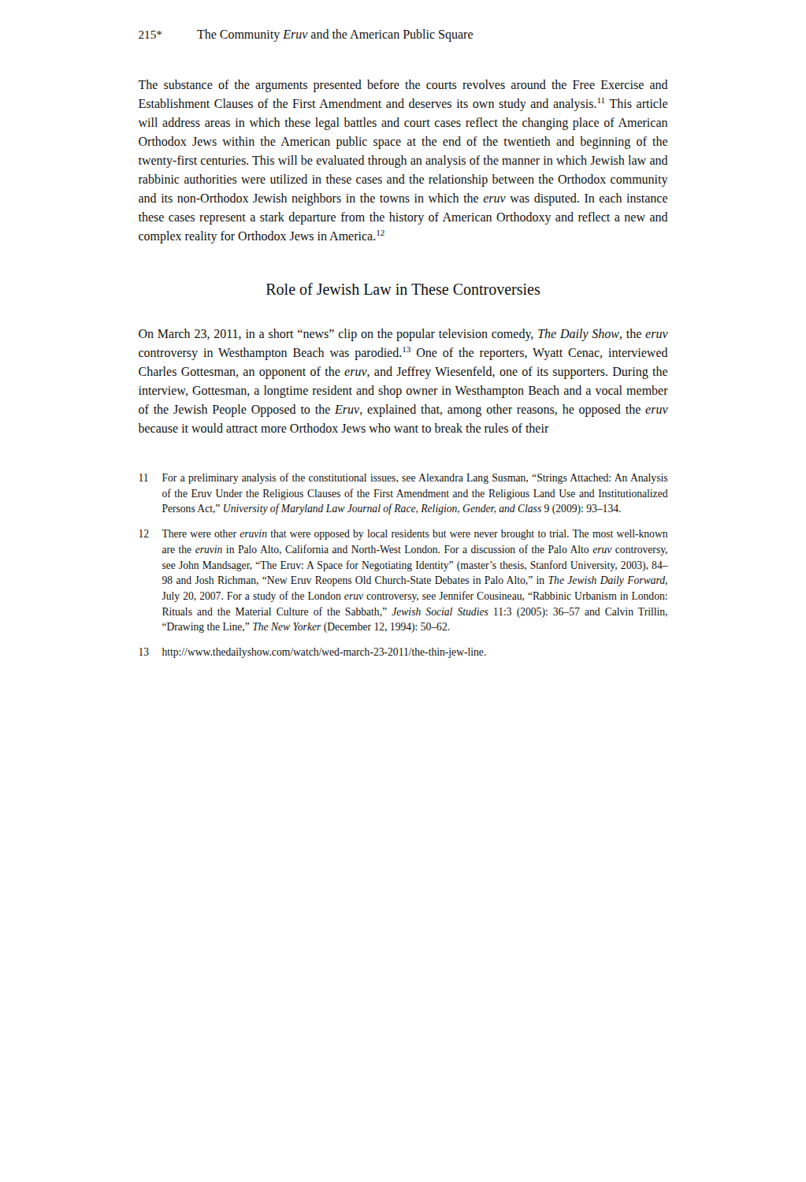215* The Community Eruv and the American Public Square
The substance of the arguments presented before the courts revolves around the Free Exercise and Establishment Clauses of the First Amendment and deserves its own study and analysis.11 This article will address areas in which these legal battles and court cases reflect the changing place of American Orthodox Jews within the American public space at the end of the twentieth and beginning of the twenty-first centuries. This will be evaluated through an analysis of the manner in which Jewish law and rabbinic authorities were utilized in these cases and the relationship between the Orthodox community and its non-Orthodox Jewish neighbors in the towns in which the eruv was disputed. In each instance these cases represent a stark departure from the history of American Orthodoxy and reflect a new and complex reality for Orthodox Jews in America.12
Role of Jewish Law in These Controversies
On March 23, 2011, in a short “news” clip on the popular television comedy, The Daily Show, the eruv controversy in Westhampton Beach was parodied.13 One of the reporters, Wyatt Cenac, interviewed Charles Gottesman, an opponent of the eruv, and Jeffrey Wiesenfeld, one of its supporters. During the interview, Gottesman, a longtime resident and shop owner in Westhampton Beach and a vocal member of the Jewish People Opposed to the Eruv, explained that, among other reasons, he opposed the eruv because it would attract more Orthodox Jews who want to break the rules of their
11 For a preliminary analysis of the constitutional issues, see Alexandra Lang Susman, “Strings Attached: An Analysis of the Eruv Under the Religious Clauses of the First Amendment and the Religious Land Use and Institutionalized Persons Act,” University of Maryland Law Journal of Race, Religion, Gender, and Class 9 (2009): 93–134.
12 There were other eruvin that were opposed by local residents but were never brought to trial. The most well-known are the eruvin in Palo Alto, California and North-West London. For a discussion of the Palo Alto eruv controversy, see John Mandsager, “The Eruv: A Space for Negotiating Identity” (master’s thesis, Stanford University, 2003), 84–98 and Josh Richman, “New Eruv Reopens Old Church-State Debates in Palo Alto,” in The Jewish Daily Forward, July 20, 2007. For a study of the London eruv controversy, see Jennifer Cousineau, “Rabbinic Urbanism in London: Rituals and the Material Culture of the Sabbath,” Jewish Social Studies 11:3 (2005): 36–57 and Calvin Trillin, “Drawing the Line,” The New Yorker (December 12, 1994): 50–62.
13 http://www.thedailyshow.com/watch/wed-march-23-2011/the-thin-jew-line.